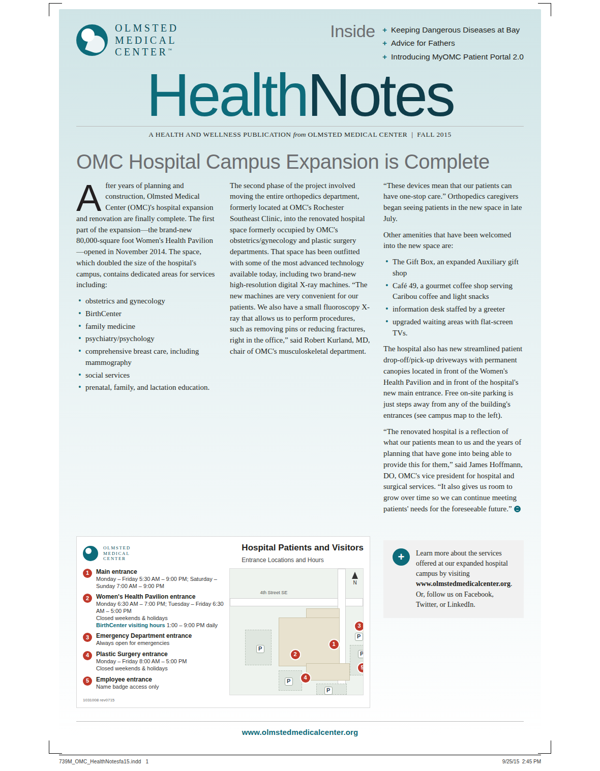Olmsted
Medical
Center™
Inside
+Keeping Dangerous Diseases at Bay
+Advice for Fathers
+Introducing MyOMC Patient Portal 2.0
HealthNotes
A Health and Wellness Publication from Olmsted Medical Center | Fall 2015
OMC Hospital Campus Expansion is Complete
After years of planning and construction, Olmsted Medical Center (OMC)'s hospital expansion and renovation are finally complete. The first part of the expansion—the brand-new 80,000-square foot Women's Health Pavilion—opened in November 2014. The space, which doubled the size of the hospital's campus, contains dedicated areas for services including:
obstetrics and gynecology
BirthCenter
family medicine
psychiatry/psychology
comprehensive breast care, including mammography
social services
prenatal, family, and lactation education.
The second phase of the project involved moving the entire orthopedics department, formerly located at OMC's Rochester Southeast Clinic, into the renovated hospital space formerly occupied by OMC's obstetrics/gynecology and plastic surgery departments. That space has been outfitted with some of the most advanced technology available today, including two brand-new high-resolution digital X-ray machines. “The new machines are very convenient for our patients. We also have a small fluoroscopy X-ray that allows us to perform procedures, such as removing pins or reducing fractures, right in the office,” said Robert Kurland, MD, chair of OMC's musculoskeletal department.
“These devices mean that our patients can have one-stop care.” Orthopedics caregivers began seeing patients in the new space in late July.
Other amenities that have been welcomed into the new space are:
The Gift Box, an expanded Auxiliary gift shop
Café 49, a gourmet coffee shop serving Caribou coffee and light snacks
information desk staffed by a greeter
upgraded waiting areas with flat-screen TVs.
The hospital also has new streamlined patient drop-off/pick-up driveways with permanent canopies located in front of the Women's Health Pavilion and in front of the hospital's new main entrance. Free on-site parking is just steps away from any of the building's entrances (see campus map to the left).
“The renovated hospital is a reflection of what our patients mean to us and the years of planning that have gone into being able to provide this for them,” said James Hoffmann, DO, OMC's vice president for hospital and surgical services. “It also gives us room to grow over time so we can continue meeting patients' needs for the foreseeable future.”
Olmsted
Medical
Center
Hospital Patients and Visitors Entrance Locations and Hours
1 Main entrance Monday – Friday 5:30 AM – 9:00 PM; Saturday – Sunday 7:00 AM – 9:00 PM
2 Women's Health Pavilion entrance Monday 6:30 AM – 7:00 PM; Tuesday – Friday 6:30 AM – 5:00 PM
Closed weekends & holidays
BirthCenter visiting hours 1:00 – 9:00 PM daily
3 Emergency Department entrance Always open for emergencies
4 Plastic Surgery entrance Monday – Friday 8:00 AM – 5:00 PM
Closed weekends & holidays
5 Employee entrance Name badge access only
N
4th Street SE 19th Avenue SE
P P P P P 1 2 3 4 5
1031008 rev0715
+
Learn more about the services offered at our expanded hospital campus by visiting www.olmstedmedicalcenter.org. Or, follow us on Facebook, Twitter, or LinkedIn.
www.olmstedmedicalcenter.org
739M_OMC_HealthNotesfa15.indd 1 9/25/15 2:45 PM